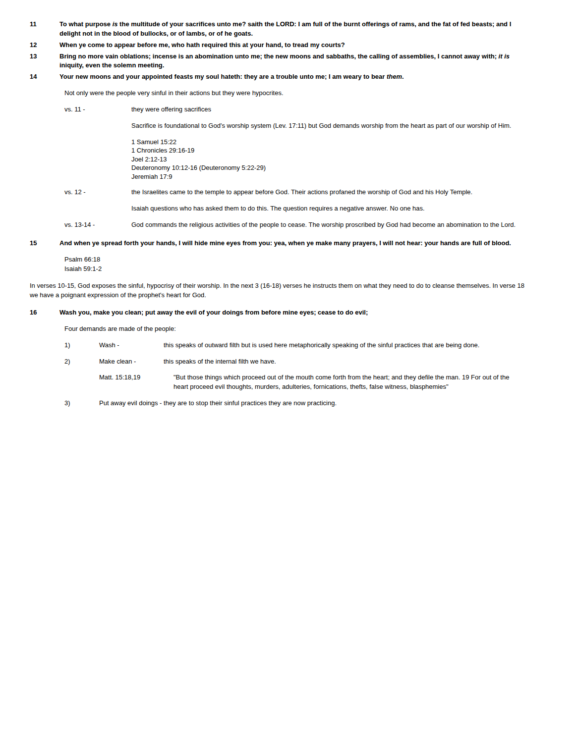11
To what purpose is the multitude of your sacrifices unto me? saith the LORD: I am full of the burnt offerings of rams, and the fat of fed beasts; and I delight not in the blood of bullocks, or of lambs, or of he goats.
12
When ye come to appear before me, who hath required this at your hand, to tread my courts?
13
Bring no more vain oblations; incense is an abomination unto me; the new moons and sabbaths, the calling of assemblies, I cannot away with; it is iniquity, even the solemn meeting.
14
Your new moons and your appointed feasts my soul hateth: they are a trouble unto me; I am weary to bear them.
Not only were the people very sinful in their actions but they were hypocrites.
vs. 11 -
they were offering sacrifices
Sacrifice is foundational to God's worship system (Lev. 17:11) but God demands worship from the heart as part of our worship of Him.
1 Samuel 15:22
1 Chronicles 29:16-19
Joel 2:12-13
Deuteronomy 10:12-16 (Deuteronomy 5:22-29)
Jeremiah 17:9
vs. 12 -
the Israelites came to the temple to appear before God. Their actions profaned the worship of God and his Holy Temple.
Isaiah questions who has asked them to do this. The question requires a negative answer. No one has.
vs. 13-14 -
God commands the religious activities of the people to cease. The worship proscribed by God had become an abomination to the Lord.
15
And when ye spread forth your hands, I will hide mine eyes from you: yea, when ye make many prayers, I will not hear: your hands are full of blood.
Psalm 66:18
Isaiah 59:1-2
In verses 10-15, God exposes the sinful, hypocrisy of their worship. In the next 3 (16-18) verses he instructs them on what they need to do to cleanse themselves. In verse 18 we have a poignant expression of the prophet's heart for God.
16
Wash you, make you clean; put away the evil of your doings from before mine eyes; cease to do evil;
Four demands are made of the people:
1)
Wash -
this speaks of outward filth but is used here metaphorically speaking of the sinful practices that are being done.
2)
Make clean -
this speaks of the internal filth we have.
Matt. 15:18,19
"But those things which proceed out of the mouth come forth from the heart; and they defile the man. 19 For out of the heart proceed evil thoughts, murders, adulteries, fornications, thefts, false witness, blasphemies"
3)
Put away evil doings - they are to stop their sinful practices they are now practicing.